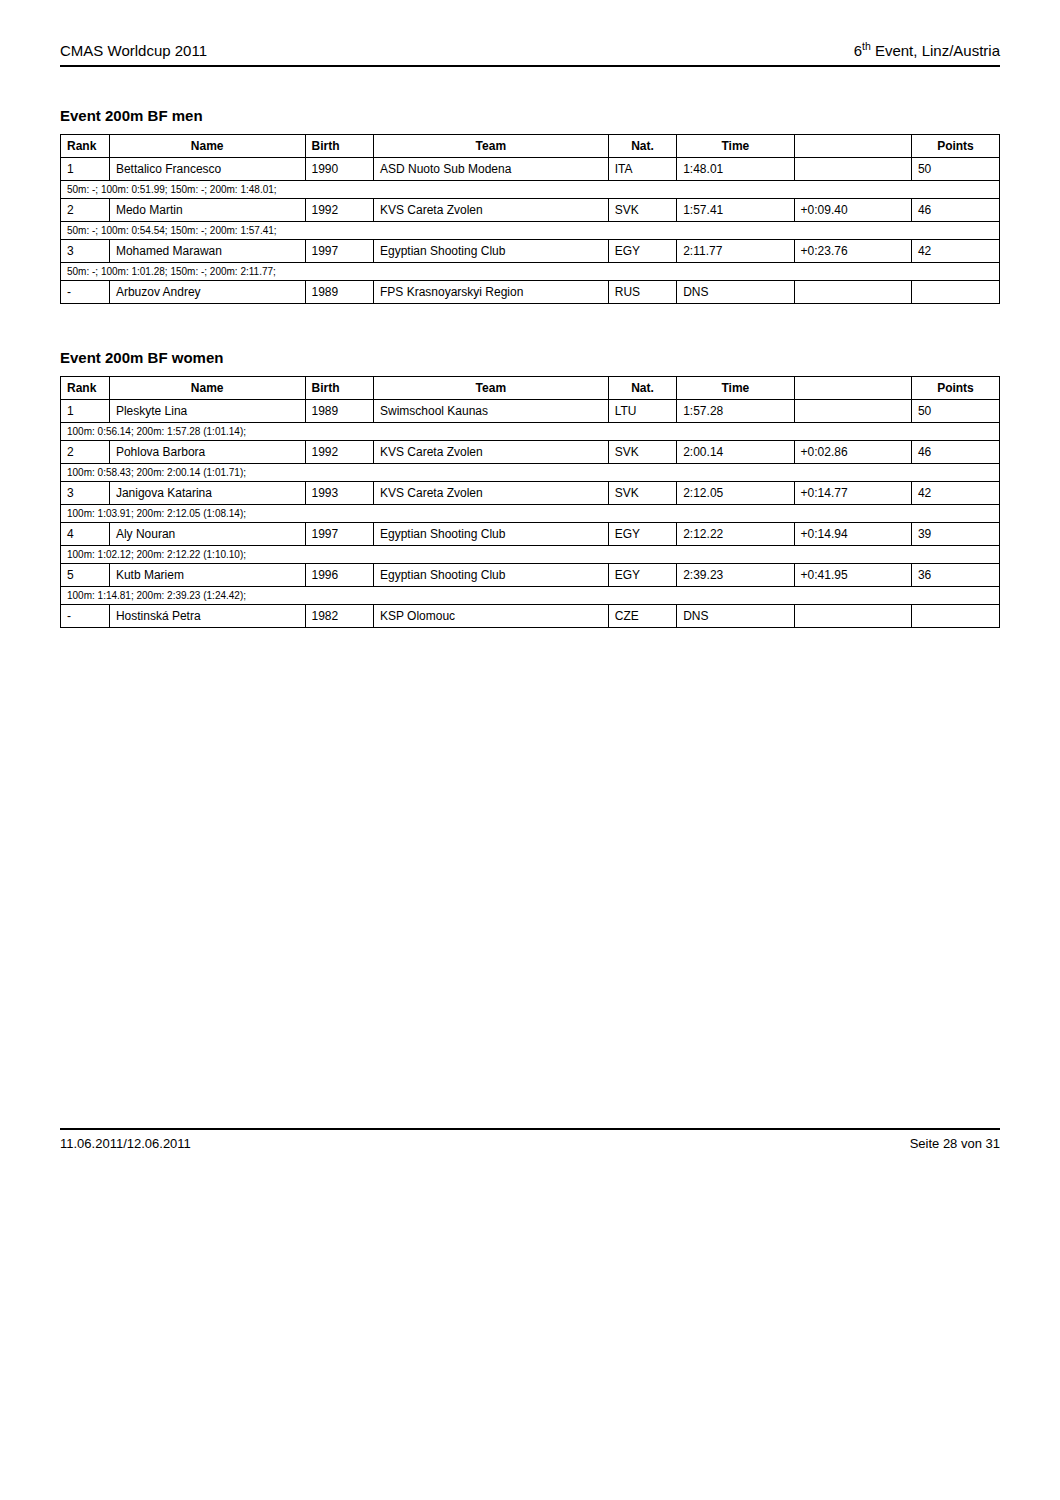CMAS Worldcup 2011
6th Event, Linz/Austria
Event 200m BF men
| Rank | Name | Birth | Team | Nat. | Time | | Points |
| --- | --- | --- | --- | --- | --- | --- | --- |
| 1 | Bettalico Francesco | 1990 | ASD Nuoto Sub Modena | ITA | 1:48.01 | | 50 |
| 50m: -; 100m: 0:51.99; 150m: -; 200m: 1:48.01; |
| 2 | Medo Martin | 1992 | KVS Careta Zvolen | SVK | 1:57.41 | +0:09.40 | 46 |
| 50m: -; 100m: 0:54.54; 150m: -; 200m: 1:57.41; |
| 3 | Mohamed Marawan | 1997 | Egyptian Shooting Club | EGY | 2:11.77 | +0:23.76 | 42 |
| 50m: -; 100m: 1:01.28; 150m: -; 200m: 2:11.77; |
| - | Arbuzov Andrey | 1989 | FPS Krasnoyarskyi Region | RUS | DNS | | |
Event 200m BF women
| Rank | Name | Birth | Team | Nat. | Time | | Points |
| --- | --- | --- | --- | --- | --- | --- | --- |
| 1 | Pleskyte Lina | 1989 | Swimschool Kaunas | LTU | 1:57.28 | | 50 |
| 100m: 0:56.14; 200m: 1:57.28 (1:01.14); |
| 2 | Pohlova Barbora | 1992 | KVS Careta Zvolen | SVK | 2:00.14 | +0:02.86 | 46 |
| 100m: 0:58.43; 200m: 2:00.14 (1:01.71); |
| 3 | Janigova Katarina | 1993 | KVS Careta Zvolen | SVK | 2:12.05 | +0:14.77 | 42 |
| 100m: 1:03.91; 200m: 2:12.05 (1:08.14); |
| 4 | Aly Nouran | 1997 | Egyptian Shooting Club | EGY | 2:12.22 | +0:14.94 | 39 |
| 100m: 1:02.12; 200m: 2:12.22 (1:10.10); |
| 5 | Kutb Mariem | 1996 | Egyptian Shooting Club | EGY | 2:39.23 | +0:41.95 | 36 |
| 100m: 1:14.81; 200m: 2:39.23 (1:24.42); |
| - | Hostinská Petra | 1982 | KSP Olomouc | CZE | DNS | | |
11.06.2011/12.06.2011
Seite 28 von 31